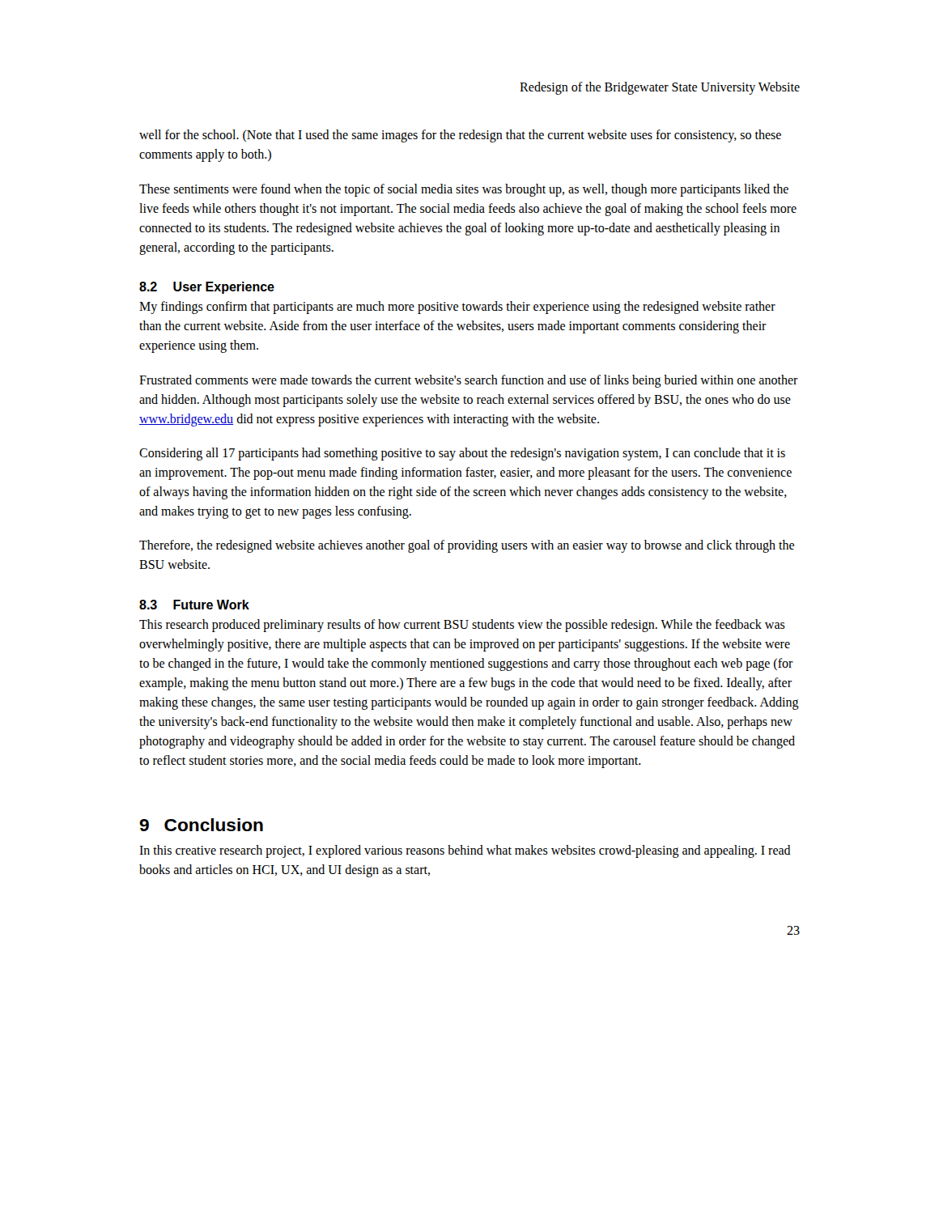Redesign of the Bridgewater State University Website
well for the school. (Note that I used the same images for the redesign that the current website uses for consistency, so these comments apply to both.)
These sentiments were found when the topic of social media sites was brought up, as well, though more participants liked the live feeds while others thought it's not important. The social media feeds also achieve the goal of making the school feels more connected to its students. The redesigned website achieves the goal of looking more up-to-date and aesthetically pleasing in general, according to the participants.
8.2 User Experience
My findings confirm that participants are much more positive towards their experience using the redesigned website rather than the current website. Aside from the user interface of the websites, users made important comments considering their experience using them.
Frustrated comments were made towards the current website's search function and use of links being buried within one another and hidden. Although most participants solely use the website to reach external services offered by BSU, the ones who do use www.bridgew.edu did not express positive experiences with interacting with the website.
Considering all 17 participants had something positive to say about the redesign's navigation system, I can conclude that it is an improvement. The pop-out menu made finding information faster, easier, and more pleasant for the users. The convenience of always having the information hidden on the right side of the screen which never changes adds consistency to the website, and makes trying to get to new pages less confusing.
Therefore, the redesigned website achieves another goal of providing users with an easier way to browse and click through the BSU website.
8.3 Future Work
This research produced preliminary results of how current BSU students view the possible redesign. While the feedback was overwhelmingly positive, there are multiple aspects that can be improved on per participants' suggestions. If the website were to be changed in the future, I would take the commonly mentioned suggestions and carry those throughout each web page (for example, making the menu button stand out more.) There are a few bugs in the code that would need to be fixed. Ideally, after making these changes, the same user testing participants would be rounded up again in order to gain stronger feedback. Adding the university's back-end functionality to the website would then make it completely functional and usable. Also, perhaps new photography and videography should be added in order for the website to stay current. The carousel feature should be changed to reflect student stories more, and the social media feeds could be made to look more important.
9 Conclusion
In this creative research project, I explored various reasons behind what makes websites crowd-pleasing and appealing. I read books and articles on HCI, UX, and UI design as a start,
23